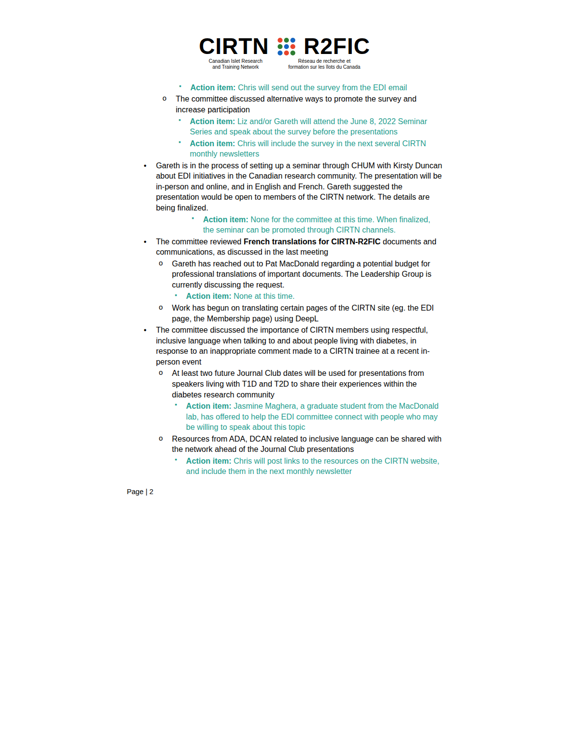CIRTN
R2FIC
Canadian Islet Research
and Training Network Réseau de recherche et
formation sur les îlots du Canada
Action item: Chris will send out the survey from the EDI email
The committee discussed alternative ways to promote the survey and increase participation
Action item: Liz and/or Gareth will attend the June 8, 2022 Seminar Series and speak about the survey before the presentations
Action item: Chris will include the survey in the next several CIRTN monthly newsletters
Gareth is in the process of setting up a seminar through CHUM with Kirsty Duncan about EDI initiatives in the Canadian research community. The presentation will be in-person and online, and in English and French. Gareth suggested the presentation would be open to members of the CIRTN network. The details are being finalized.
Action item: None for the committee at this time. When finalized, the seminar can be promoted through CIRTN channels.
The committee reviewed French translations for CIRTN-R2FIC documents and communications, as discussed in the last meeting
Gareth has reached out to Pat MacDonald regarding a potential budget for professional translations of important documents. The Leadership Group is currently discussing the request.
Action item: None at this time.
Work has begun on translating certain pages of the CIRTN site (eg. the EDI page, the Membership page) using DeepL
The committee discussed the importance of CIRTN members using respectful, inclusive language when talking to and about people living with diabetes, in response to an inappropriate comment made to a CIRTN trainee at a recent in-person event
At least two future Journal Club dates will be used for presentations from speakers living with T1D and T2D to share their experiences within the diabetes research community
Action item: Jasmine Maghera, a graduate student from the MacDonald lab, has offered to help the EDI committee connect with people who may be willing to speak about this topic
Resources from ADA, DCAN related to inclusive language can be shared with the network ahead of the Journal Club presentations
Action item: Chris will post links to the resources on the CIRTN website, and include them in the next monthly newsletter
Page | 2